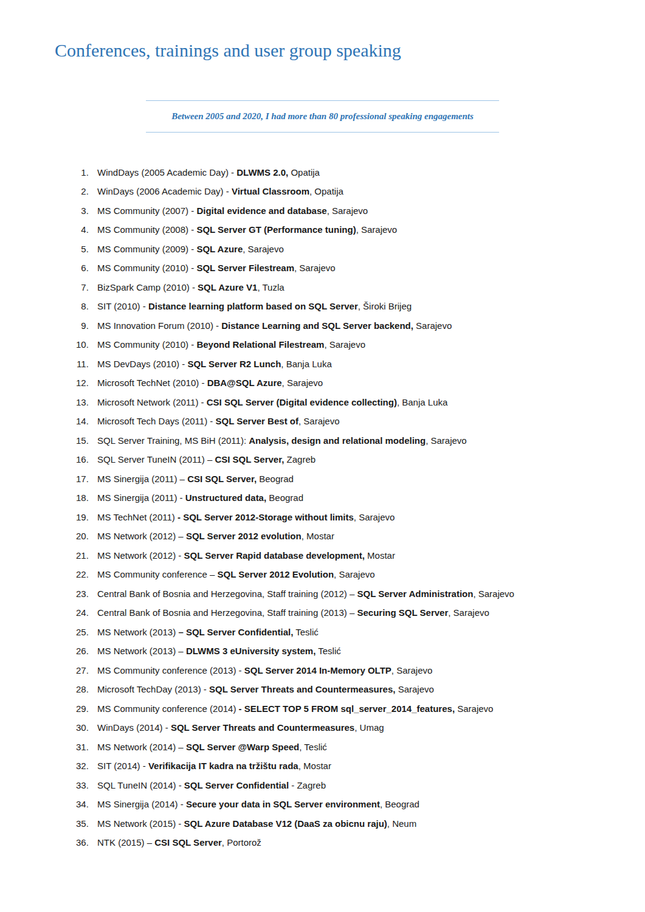Conferences, trainings and user group speaking
Between 2005 and 2020, I had more than 80 professional speaking engagements
WindDays (2005 Academic Day) - DLWMS 2.0, Opatija
WinDays (2006 Academic Day) - Virtual Classroom, Opatija
MS Community (2007) - Digital evidence and database, Sarajevo
MS Community (2008) - SQL Server GT (Performance tuning), Sarajevo
MS Community (2009) - SQL Azure, Sarajevo
MS Community (2010) - SQL Server Filestream, Sarajevo
BizSpark Camp (2010) - SQL Azure V1, Tuzla
SIT (2010) - Distance learning platform based on SQL Server, Široki Brijeg
MS Innovation Forum (2010) - Distance Learning and SQL Server backend, Sarajevo
MS Community (2010) - Beyond Relational Filestream, Sarajevo
MS DevDays (2010) - SQL Server R2 Lunch, Banja Luka
Microsoft TechNet (2010) - DBA@SQL Azure, Sarajevo
Microsoft Network (2011) - CSI SQL Server (Digital evidence collecting), Banja Luka
Microsoft Tech Days (2011) - SQL Server Best of, Sarajevo
SQL Server Training, MS BiH (2011): Analysis, design and relational modeling, Sarajevo
SQL Server TuneIN (2011) – CSI SQL Server, Zagreb
MS Sinergija (2011) – CSI SQL Server, Beograd
MS Sinergija (2011) - Unstructured data, Beograd
MS TechNet (2011) - SQL Server 2012-Storage without limits, Sarajevo
MS Network (2012) – SQL Server 2012 evolution, Mostar
MS Network (2012) - SQL Server Rapid database development, Mostar
MS Community conference – SQL Server 2012 Evolution, Sarajevo
Central Bank of Bosnia and Herzegovina, Staff training (2012) – SQL Server Administration, Sarajevo
Central Bank of Bosnia and Herzegovina, Staff training (2013) – Securing SQL Server, Sarajevo
MS Network (2013) – SQL Server Confidential, Teslić
MS Network (2013) – DLWMS 3 eUniversity system, Teslić
MS Community conference (2013) - SQL Server 2014 In-Memory OLTP, Sarajevo
Microsoft TechDay (2013) - SQL Server Threats and Countermeasures, Sarajevo
MS Community conference (2014) - SELECT TOP 5 FROM sql_server_2014_features, Sarajevo
WinDays (2014) - SQL Server Threats and Countermeasures, Umag
MS Network (2014) – SQL Server @Warp Speed, Teslić
SIT (2014) - Verifikacija IT kadra na tržištu rada, Mostar
SQL TuneIN (2014) - SQL Server Confidential - Zagreb
MS Sinergija (2014) - Secure your data in SQL Server environment, Beograd
MS Network (2015) - SQL Azure Database V12 (DaaS za obicnu raju), Neum
NTK (2015) – CSI SQL Server, Portorož